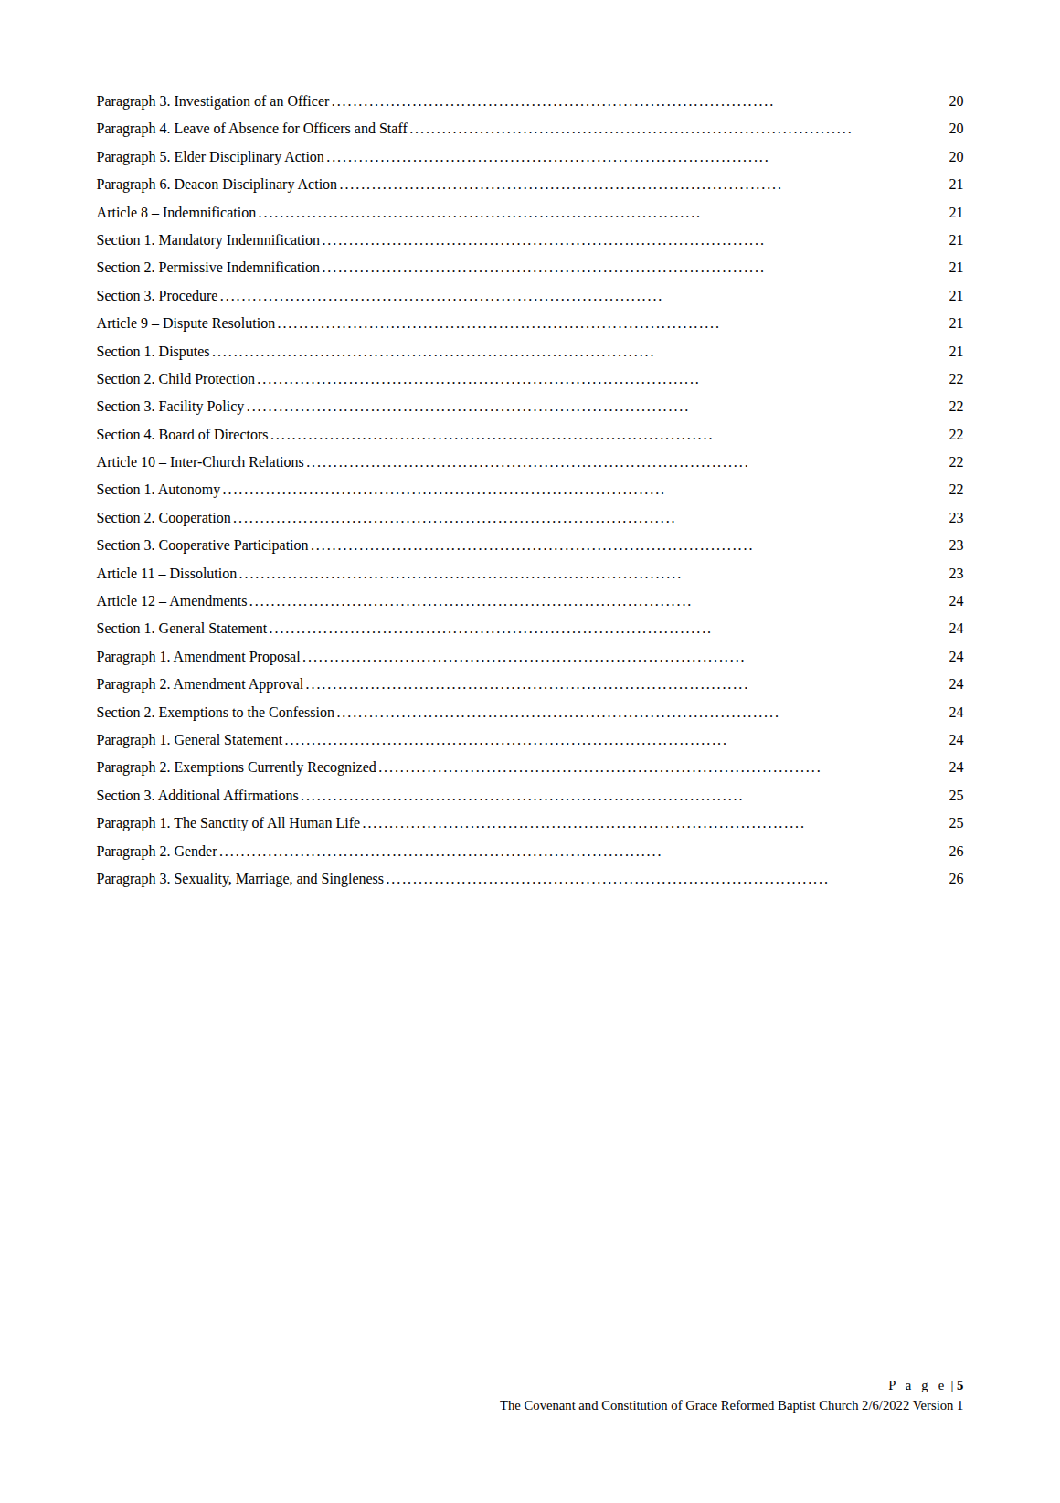Paragraph 3. Investigation of an Officer .................................................................................. 20
Paragraph 4. Leave of Absence for Officers and Staff .................................................................................. 20
Paragraph 5. Elder Disciplinary Action .................................................................................. 20
Paragraph 6. Deacon Disciplinary Action .................................................................................. 21
Article 8 – Indemnification .................................................................................. 21
Section 1. Mandatory Indemnification .................................................................................. 21
Section 2. Permissive Indemnification .................................................................................. 21
Section 3. Procedure .................................................................................. 21
Article 9 – Dispute Resolution .................................................................................. 21
Section 1. Disputes .................................................................................. 21
Section 2. Child Protection .................................................................................. 22
Section 3. Facility Policy .................................................................................. 22
Section 4. Board of Directors .................................................................................. 22
Article 10 – Inter-Church Relations .................................................................................. 22
Section 1. Autonomy .................................................................................. 22
Section 2. Cooperation .................................................................................. 23
Section 3. Cooperative Participation .................................................................................. 23
Article 11 – Dissolution .................................................................................. 23
Article 12 – Amendments .................................................................................. 24
Section 1. General Statement .................................................................................. 24
Paragraph 1. Amendment Proposal .................................................................................. 24
Paragraph 2. Amendment Approval .................................................................................. 24
Section 2. Exemptions to the Confession .................................................................................. 24
Paragraph 1. General Statement .................................................................................. 24
Paragraph 2. Exemptions Currently Recognized .................................................................................. 24
Section 3. Additional Affirmations .................................................................................. 25
Paragraph 1. The Sanctity of All Human Life .................................................................................. 25
Paragraph 2. Gender .................................................................................. 26
Paragraph 3. Sexuality, Marriage, and Singleness .................................................................................. 26
P a g e | 5 The Covenant and Constitution of Grace Reformed Baptist Church 2/6/2022 Version 1